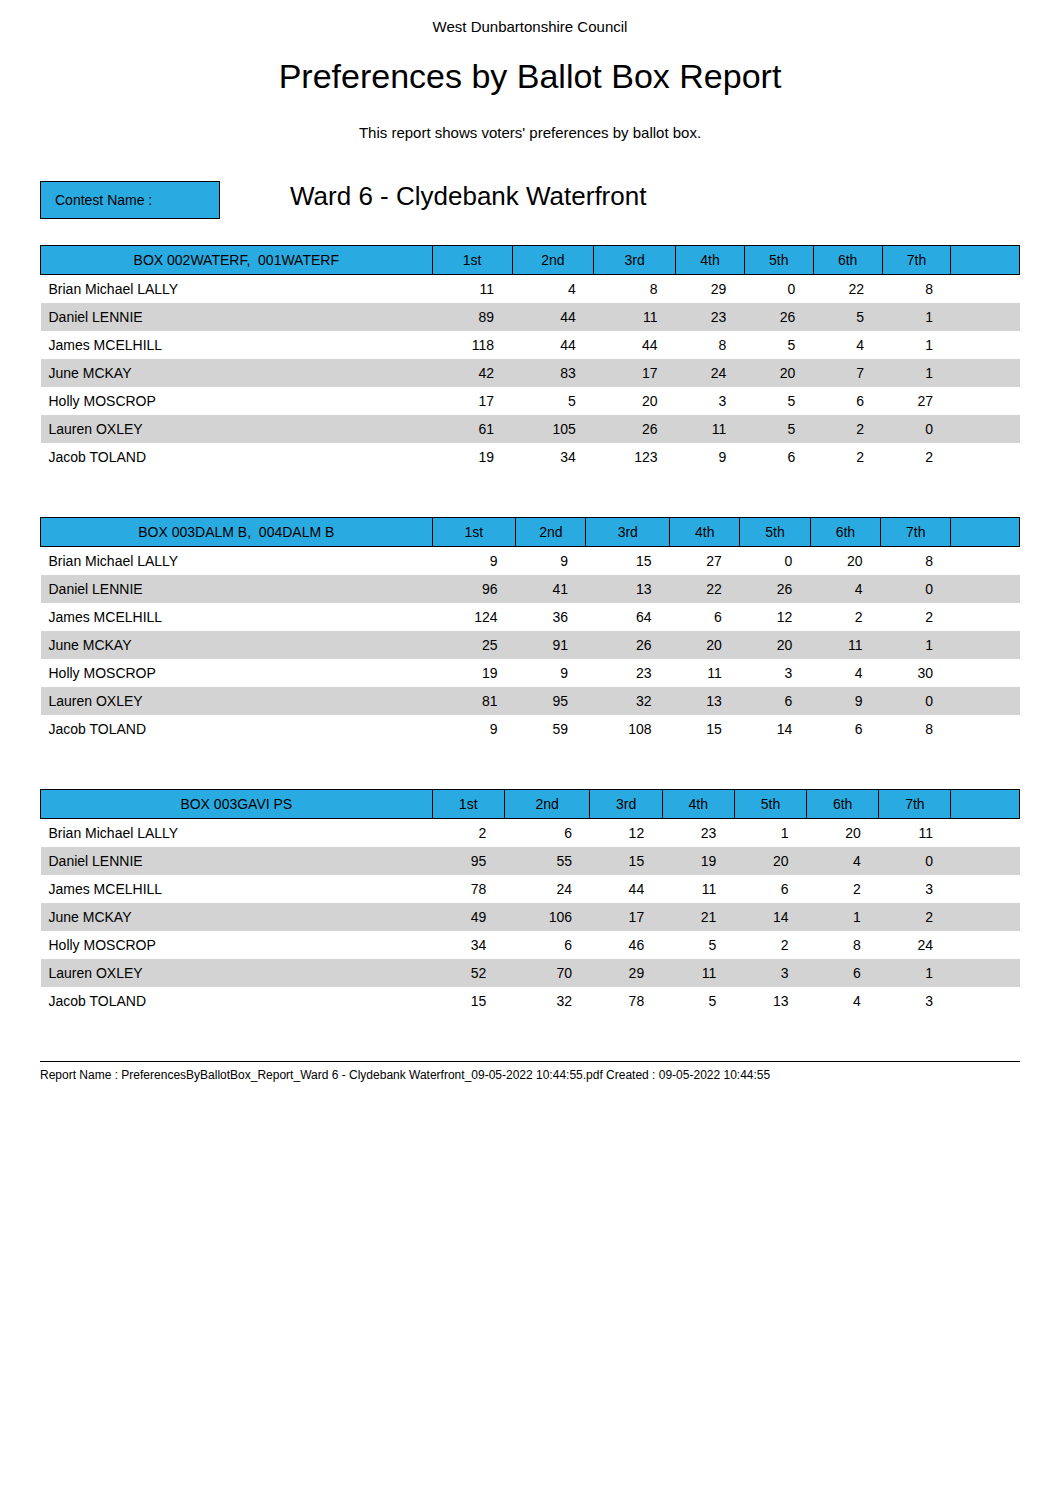West Dunbartonshire Council
Preferences by Ballot Box Report
This report shows voters' preferences by ballot box.
Contest Name :
Ward 6 - Clydebank Waterfront
| BOX 002WATERF, 001WATERF | 1st | 2nd | 3rd | 4th | 5th | 6th | 7th | |
| --- | --- | --- | --- | --- | --- | --- | --- | --- |
| Brian Michael LALLY | 11 | 4 | 8 | 29 | 0 | 22 | 8 | |
| Daniel LENNIE | 89 | 44 | 11 | 23 | 26 | 5 | 1 | |
| James MCELHILL | 118 | 44 | 44 | 8 | 5 | 4 | 1 | |
| June MCKAY | 42 | 83 | 17 | 24 | 20 | 7 | 1 | |
| Holly MOSCROP | 17 | 5 | 20 | 3 | 5 | 6 | 27 | |
| Lauren OXLEY | 61 | 105 | 26 | 11 | 5 | 2 | 0 | |
| Jacob TOLAND | 19 | 34 | 123 | 9 | 6 | 2 | 2 | |
| BOX 003DALM B, 004DALM B | 1st | 2nd | 3rd | 4th | 5th | 6th | 7th | |
| --- | --- | --- | --- | --- | --- | --- | --- | --- |
| Brian Michael LALLY | 9 | 9 | 15 | 27 | 0 | 20 | 8 | |
| Daniel LENNIE | 96 | 41 | 13 | 22 | 26 | 4 | 0 | |
| James MCELHILL | 124 | 36 | 64 | 6 | 12 | 2 | 2 | |
| June MCKAY | 25 | 91 | 26 | 20 | 20 | 11 | 1 | |
| Holly MOSCROP | 19 | 9 | 23 | 11 | 3 | 4 | 30 | |
| Lauren OXLEY | 81 | 95 | 32 | 13 | 6 | 9 | 0 | |
| Jacob TOLAND | 9 | 59 | 108 | 15 | 14 | 6 | 8 | |
| BOX 003GAVI PS | 1st | 2nd | 3rd | 4th | 5th | 6th | 7th | |
| --- | --- | --- | --- | --- | --- | --- | --- | --- |
| Brian Michael LALLY | 2 | 6 | 12 | 23 | 1 | 20 | 11 | |
| Daniel LENNIE | 95 | 55 | 15 | 19 | 20 | 4 | 0 | |
| James MCELHILL | 78 | 24 | 44 | 11 | 6 | 2 | 3 | |
| June MCKAY | 49 | 106 | 17 | 21 | 14 | 1 | 2 | |
| Holly MOSCROP | 34 | 6 | 46 | 5 | 2 | 8 | 24 | |
| Lauren OXLEY | 52 | 70 | 29 | 11 | 3 | 6 | 1 | |
| Jacob TOLAND | 15 | 32 | 78 | 5 | 13 | 4 | 3 | |
Report Name : PreferencesByBallotBox_Report_Ward 6 - Clydebank Waterfront_09-05-2022 10:44:55.pdf Created : 09-05-2022 10:44:55